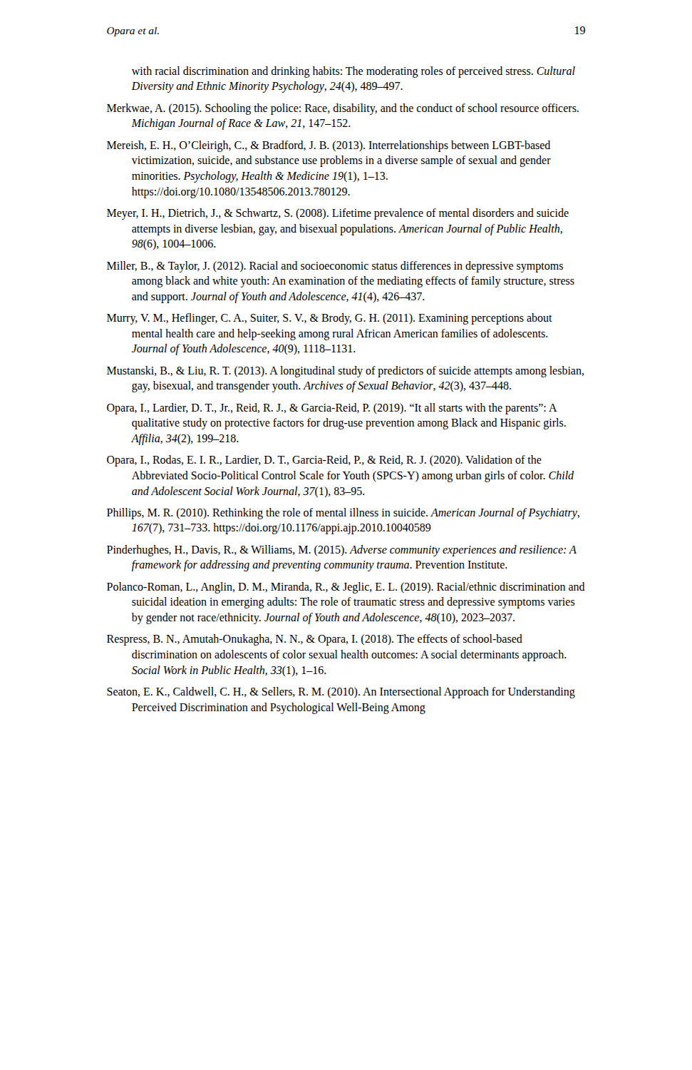Opara et al. 19
with racial discrimination and drinking habits: The moderating roles of perceived stress. Cultural Diversity and Ethnic Minority Psychology, 24(4), 489–497.
Merkwae, A. (2015). Schooling the police: Race, disability, and the conduct of school resource officers. Michigan Journal of Race & Law, 21, 147–152.
Mereish, E. H., O’Cleirigh, C., & Bradford, J. B. (2013). Interrelationships between LGBT-based victimization, suicide, and substance use problems in a diverse sample of sexual and gender minorities. Psychology, Health & Medicine 19(1), 1–13. https://doi.org/10.1080/13548506.2013.780129.
Meyer, I. H., Dietrich, J., & Schwartz, S. (2008). Lifetime prevalence of mental disorders and suicide attempts in diverse lesbian, gay, and bisexual populations. American Journal of Public Health, 98(6), 1004–1006.
Miller, B., & Taylor, J. (2012). Racial and socioeconomic status differences in depressive symptoms among black and white youth: An examination of the mediating effects of family structure, stress and support. Journal of Youth and Adolescence, 41(4), 426–437.
Murry, V. M., Heflinger, C. A., Suiter, S. V., & Brody, G. H. (2011). Examining perceptions about mental health care and help-seeking among rural African American families of adolescents. Journal of Youth Adolescence, 40(9), 1118–1131.
Mustanski, B., & Liu, R. T. (2013). A longitudinal study of predictors of suicide attempts among lesbian, gay, bisexual, and transgender youth. Archives of Sexual Behavior, 42(3), 437–448.
Opara, I., Lardier, D. T., Jr., Reid, R. J., & Garcia-Reid, P. (2019). “It all starts with the parents”: A qualitative study on protective factors for drug-use prevention among Black and Hispanic girls. Affilia, 34(2), 199–218.
Opara, I., Rodas, E. I. R., Lardier, D. T., Garcia-Reid, P., & Reid, R. J. (2020). Validation of the Abbreviated Socio-Political Control Scale for Youth (SPCS-Y) among urban girls of color. Child and Adolescent Social Work Journal, 37(1), 83–95.
Phillips, M. R. (2010). Rethinking the role of mental illness in suicide. American Journal of Psychiatry, 167(7), 731–733. https://doi.org/10.1176/appi.ajp.2010.10040589
Pinderhughes, H., Davis, R., & Williams, M. (2015). Adverse community experiences and resilience: A framework for addressing and preventing community trauma. Prevention Institute.
Polanco-Roman, L., Anglin, D. M., Miranda, R., & Jeglic, E. L. (2019). Racial/ethnic discrimination and suicidal ideation in emerging adults: The role of traumatic stress and depressive symptoms varies by gender not race/ethnicity. Journal of Youth and Adolescence, 48(10), 2023–2037.
Respress, B. N., Amutah-Onukagha, N. N., & Opara, I. (2018). The effects of school-based discrimination on adolescents of color sexual health outcomes: A social determinants approach. Social Work in Public Health, 33(1), 1–16.
Seaton, E. K., Caldwell, C. H., & Sellers, R. M. (2010). An Intersectional Approach for Understanding Perceived Discrimination and Psychological Well-Being Among